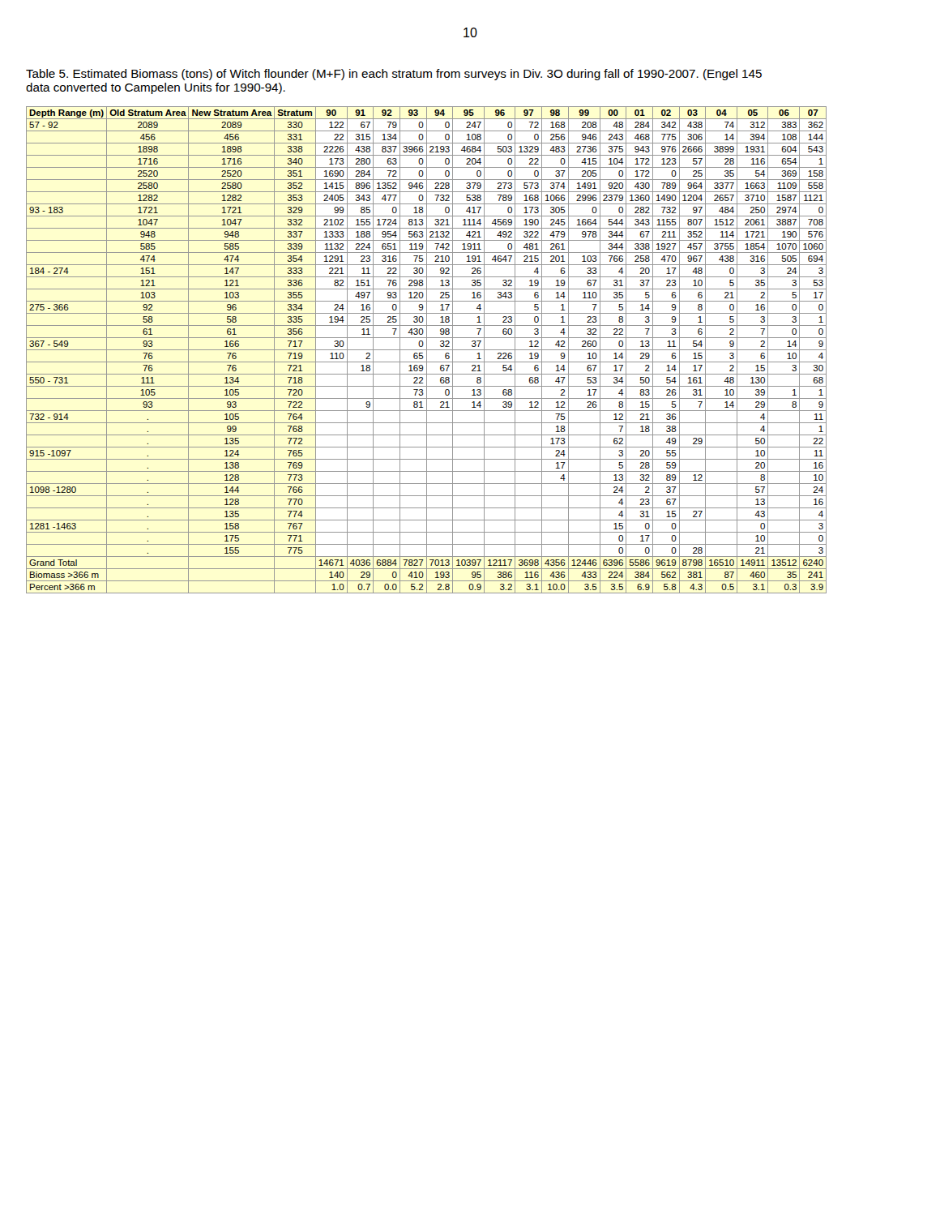10
Table 5. Estimated Biomass (tons) of Witch flounder (M+F) in each stratum from surveys in Div. 3O during fall of 1990-2007. (Engel 145 data converted to Campelen Units for 1990-94).
| Depth Range (m) | Old Stratum Area | New Stratum Area | Stratum | 90 | 91 | 92 | 93 | 94 | 95 | 96 | 97 | 98 | 99 | 00 | 01 | 02 | 03 | 04 | 05 | 06 | 07 |
| --- | --- | --- | --- | --- | --- | --- | --- | --- | --- | --- | --- | --- | --- | --- | --- | --- | --- | --- | --- | --- | --- |
| 57 - 92 | 2089 | 2089 | 330 | 122 | 67 | 79 | 0 | 0 | 247 | 0 | 72 | 168 | 208 | 48 | 284 | 342 | 438 | 74 | 312 | 383 | 362 |
| | 456 | 456 | 331 | 22 | 315 | 134 | 0 | 0 | 108 | 0 | 0 | 256 | 946 | 243 | 468 | 775 | 306 | 14 | 394 | 108 | 144 |
| | 1898 | 1898 | 338 | 2226 | 438 | 837 | 3966 | 2193 | 4684 | 503 | 1329 | 483 | 2736 | 375 | 943 | 976 | 2666 | 3899 | 1931 | 604 | 543 |
| | 1716 | 1716 | 340 | 173 | 280 | 63 | 0 | 0 | 204 | 0 | 22 | 0 | 415 | 104 | 172 | 123 | 57 | 28 | 116 | 654 | 1 |
| | 2520 | 2520 | 351 | 1690 | 284 | 72 | 0 | 0 | 0 | 0 | 0 | 37 | 205 | 0 | 172 | 0 | 25 | 35 | 54 | 369 | 158 |
| | 2580 | 2580 | 352 | 1415 | 896 | 1352 | 946 | 228 | 379 | 273 | 573 | 374 | 1491 | 920 | 430 | 789 | 964 | 3377 | 1663 | 1109 | 558 |
| | 1282 | 1282 | 353 | 2405 | 343 | 477 | 0 | 732 | 538 | 789 | 168 | 1066 | 2996 | 2379 | 1360 | 1490 | 1204 | 2657 | 3710 | 1587 | 1121 |
| 93 - 183 | 1721 | 1721 | 329 | 99 | 85 | 0 | 18 | 0 | 417 | 0 | 173 | 305 | 0 | 0 | 282 | 732 | 97 | 484 | 250 | 2974 | 0 |
| | 1047 | 1047 | 332 | 2102 | 155 | 1724 | 813 | 321 | 1114 | 4569 | 190 | 245 | 1664 | 544 | 343 | 1155 | 807 | 1512 | 2061 | 3887 | 708 |
| | 948 | 948 | 337 | 1333 | 188 | 954 | 563 | 2132 | 421 | 492 | 322 | 479 | 978 | 344 | 67 | 211 | 352 | 114 | 1721 | 190 | 576 |
| | 585 | 585 | 339 | 1132 | 224 | 651 | 119 | 742 | 1911 | 0 | 481 | 261 | | 344 | 338 | 1927 | 457 | 3755 | 1854 | 1070 | 1060 |
| | 474 | 474 | 354 | 1291 | 23 | 316 | 75 | 210 | 191 | 4647 | 215 | 201 | 103 | 766 | 258 | 470 | 967 | 438 | 316 | 505 | 694 |
| 184 - 274 | 151 | 147 | 333 | 221 | 11 | 22 | 30 | 92 | 26 | | 4 | 6 | 33 | 4 | 20 | 17 | 48 | 0 | 3 | 24 | 3 |
| | 121 | 121 | 336 | 82 | 151 | 76 | 298 | 13 | 35 | 32 | 19 | 19 | 67 | 31 | 37 | 23 | 10 | 5 | 35 | 3 | 53 |
| | 103 | 103 | 355 | | 497 | 93 | 120 | 25 | 16 | 343 | 6 | 14 | 110 | 35 | 5 | 6 | 6 | 21 | 2 | 5 | 17 |
| 275 - 366 | 92 | 96 | 334 | 24 | 16 | 0 | 9 | 17 | 4 | | 5 | 1 | 7 | 5 | 14 | 9 | 8 | 0 | 16 | 0 | 0 |
| | 58 | 58 | 335 | 194 | 25 | 25 | 30 | 18 | 1 | 23 | 0 | 1 | 23 | 8 | 3 | 9 | 1 | 5 | 3 | 3 | 1 |
| | 61 | 61 | 356 | | 11 | 7 | 430 | 98 | 7 | 60 | 3 | 4 | 32 | 22 | 7 | 3 | 6 | 2 | 7 | 0 | 0 |
| 367 - 549 | 93 | 166 | 717 | 30 | | | 0 | 32 | 37 | | 12 | 42 | 260 | 0 | 13 | 11 | 54 | 9 | 2 | 14 | 9 |
| | 76 | 76 | 719 | 110 | 2 | | 65 | 6 | 1 | 226 | 19 | 9 | 10 | 14 | 29 | 6 | 15 | 3 | 6 | 10 | 4 |
| | 76 | 76 | 721 | | 18 | | 169 | 67 | 21 | 54 | 6 | 14 | 67 | 17 | 2 | 14 | 17 | 2 | 15 | 3 | 30 |
| 550 - 731 | 111 | 134 | 718 | | | | 22 | 68 | 8 | | 68 | 47 | 53 | 34 | 50 | 54 | 161 | 48 | 130 | | 68 |
| | 105 | 105 | 720 | | | | 73 | 0 | 13 | 68 | | 2 | 17 | 4 | 83 | 26 | 31 | 10 | 39 | 1 | 1 |
| | 93 | 93 | 722 | | 9 | | 81 | 21 | 14 | 39 | 12 | 12 | 26 | 8 | 15 | 5 | 7 | 14 | 29 | 8 | 9 |
| 732 - 914 | . | 105 | 764 | | | | | | | | | 75 | | 12 | 21 | 36 | | | 4 | | 11 |
| | . | 99 | 768 | | | | | | | | | 18 | | 7 | 18 | 38 | | | 4 | | 1 |
| | . | 135 | 772 | | | | | | | | | 173 | | 62 | | 49 | 29 | | 50 | | 22 |
| 915 -1097 | . | 124 | 765 | | | | | | | | | 24 | | 3 | 20 | 55 | | | 10 | | 11 |
| | . | 138 | 769 | | | | | | | | | 17 | | 5 | 28 | 59 | | | 20 | | 16 |
| | . | 128 | 773 | | | | | | | | | 4 | | 13 | 32 | 89 | 12 | | 8 | | 10 |
| 1098 -1280 | . | 144 | 766 | | | | | | | | | | | 24 | 2 | 37 | | | 57 | | 24 |
| | . | 128 | 770 | | | | | | | | | | | 4 | 23 | 67 | | | 13 | | 16 |
| | . | 135 | 774 | | | | | | | | | | | 4 | 31 | 15 | 27 | | 43 | | 4 |
| 1281 -1463 | . | 158 | 767 | | | | | | | | | | | 15 | 0 | 0 | | | 0 | | 3 |
| | . | 175 | 771 | | | | | | | | | | | 0 | 17 | 0 | | | 10 | | 0 |
| | . | 155 | 775 | | | | | | | | | | | 0 | 0 | 0 | 28 | | 21 | | 3 |
| Grand Total | | | | 14671 | 4036 | 6884 | 7827 | 7013 | 10397 | 12117 | 3698 | 4356 | 12446 | 6396 | 5586 | 9619 | 8798 | 16510 | 14911 | 13512 | 6240 |
| Biomass >366 m | | | | 140 | 29 | 0 | 410 | 193 | 95 | 386 | 116 | 436 | 433 | 224 | 384 | 562 | 381 | 87 | 460 | 35 | 241 |
| Percent >366 m | | | | 1.0 | 0.7 | 0.0 | 5.2 | 2.8 | 0.9 | 3.2 | 3.1 | 10.0 | 3.5 | 3.5 | 6.9 | 5.8 | 4.3 | 0.5 | 3.1 | 0.3 | 3.9 |